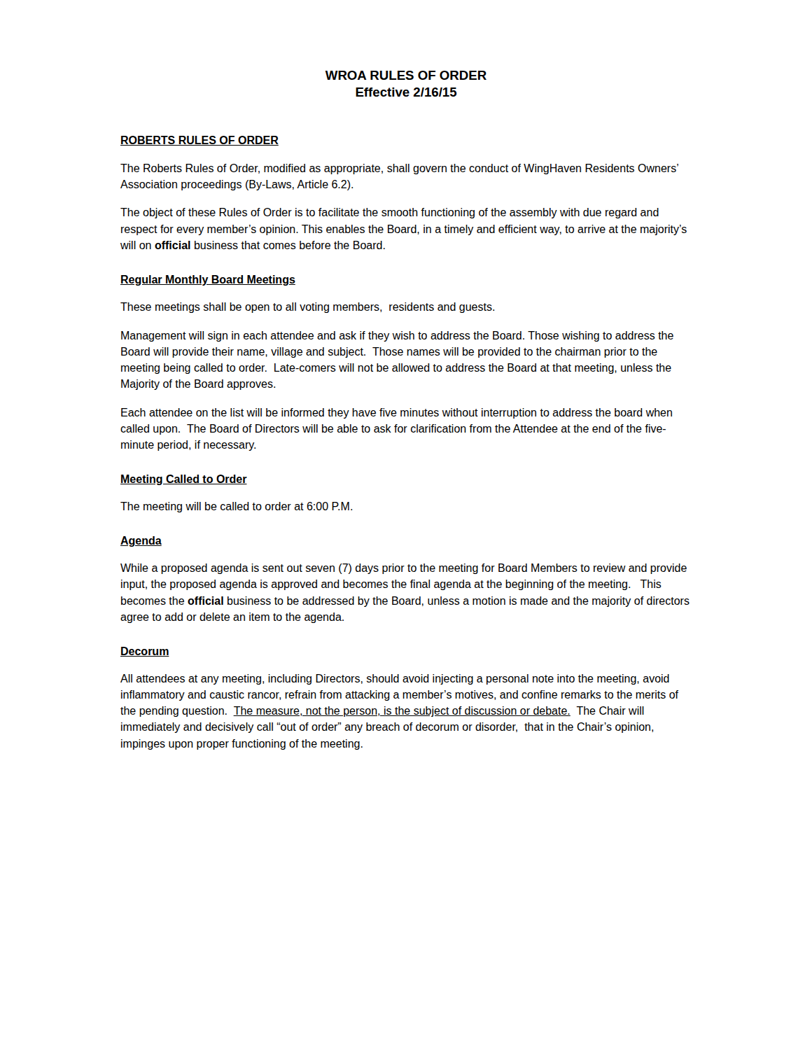WROA RULES OF ORDEREffective 2/16/15
ROBERTS RULES OF ORDER
The Roberts Rules of Order, modified as appropriate, shall govern the conduct of WingHaven Residents Owners’ Association proceedings (By-Laws, Article 6.2).
The object of these Rules of Order is to facilitate the smooth functioning of the assembly with due regard and respect for every member’s opinion. This enables the Board, in a timely and efficient way, to arrive at the majority’s will on official business that comes before the Board.
Regular Monthly Board Meetings
These meetings shall be open to all voting members, residents and guests.
Management will sign in each attendee and ask if they wish to address the Board. Those wishing to address the Board will provide their name, village and subject. Those names will be provided to the chairman prior to the meeting being called to order. Late-comers will not be allowed to address the Board at that meeting, unless the Majority of the Board approves.
Each attendee on the list will be informed they have five minutes without interruption to address the board when called upon. The Board of Directors will be able to ask for clarification from the Attendee at the end of the five-minute period, if necessary.
Meeting Called to Order
The meeting will be called to order at 6:00 P.M.
Agenda
While a proposed agenda is sent out seven (7) days prior to the meeting for Board Members to review and provide input, the proposed agenda is approved and becomes the final agenda at the beginning of the meeting. This becomes the official business to be addressed by the Board, unless a motion is made and the majority of directors agree to add or delete an item to the agenda.
Decorum
All attendees at any meeting, including Directors, should avoid injecting a personal note into the meeting, avoid inflammatory and caustic rancor, refrain from attacking a member’s motives, and confine remarks to the merits of the pending question. The measure, not the person, is the subject of discussion or debate. The Chair will immediately and decisively call “out of order” any breach of decorum or disorder, that in the Chair’s opinion, impinges upon proper functioning of the meeting.